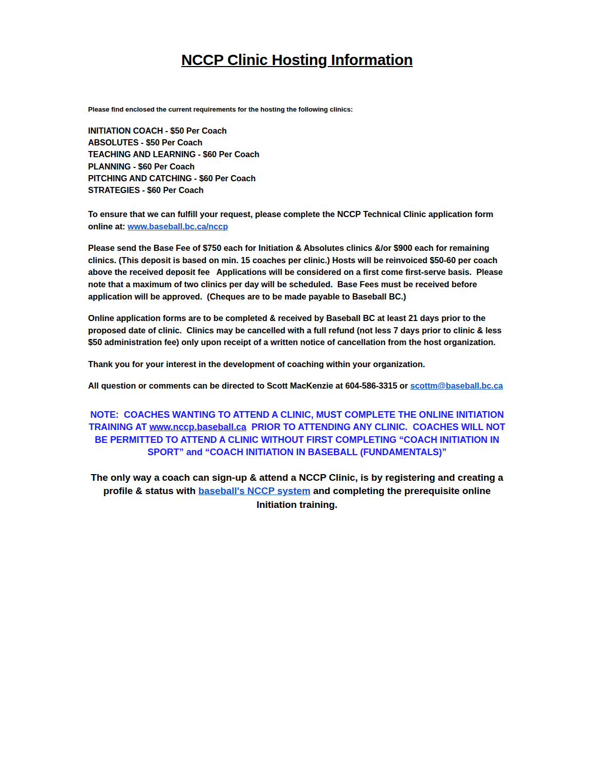NCCP Clinic Hosting Information
Please find enclosed the current requirements for the hosting the following clinics:
INITIATION COACH - $50 Per Coach ABSOLUTES - $50 Per Coach TEACHING AND LEARNING - $60 Per Coach PLANNING - $60 Per Coach PITCHING AND CATCHING - $60 Per Coach STRATEGIES - $60 Per Coach
To ensure that we can fulfill your request, please complete the NCCP Technical Clinic application form online at: www.baseball.bc.ca/nccp
Please send the Base Fee of $750 each for Initiation & Absolutes clinics &/or $900 each for remaining clinics. (This deposit is based on min. 15 coaches per clinic.) Hosts will be reinvoiced $50-60 per coach above the received deposit fee Applications will be considered on a first come first-serve basis. Please note that a maximum of two clinics per day will be scheduled. Base Fees must be received before application will be approved. (Cheques are to be made payable to Baseball BC.)
Online application forms are to be completed & received by Baseball BC at least 21 days prior to the proposed date of clinic. Clinics may be cancelled with a full refund (not less 7 days prior to clinic & less $50 administration fee) only upon receipt of a written notice of cancellation from the host organization.
Thank you for your interest in the development of coaching within your organization.
All question or comments can be directed to Scott MacKenzie at 604-586-3315 or scottm@baseball.bc.ca
NOTE: COACHES WANTING TO ATTEND A CLINIC, MUST COMPLETE THE ONLINE INITIATION TRAINING AT www.nccp.baseball.ca PRIOR TO ATTENDING ANY CLINIC. COACHES WILL NOT BE PERMITTED TO ATTEND A CLINIC WITHOUT FIRST COMPLETING “COACH INITIATION IN SPORT” and “COACH INITIATION IN BASEBALL (FUNDAMENTALS)”
The only way a coach can sign-up & attend a NCCP Clinic, is by registering and creating a profile & status with baseball's NCCP system and completing the prerequisite online Initiation training.